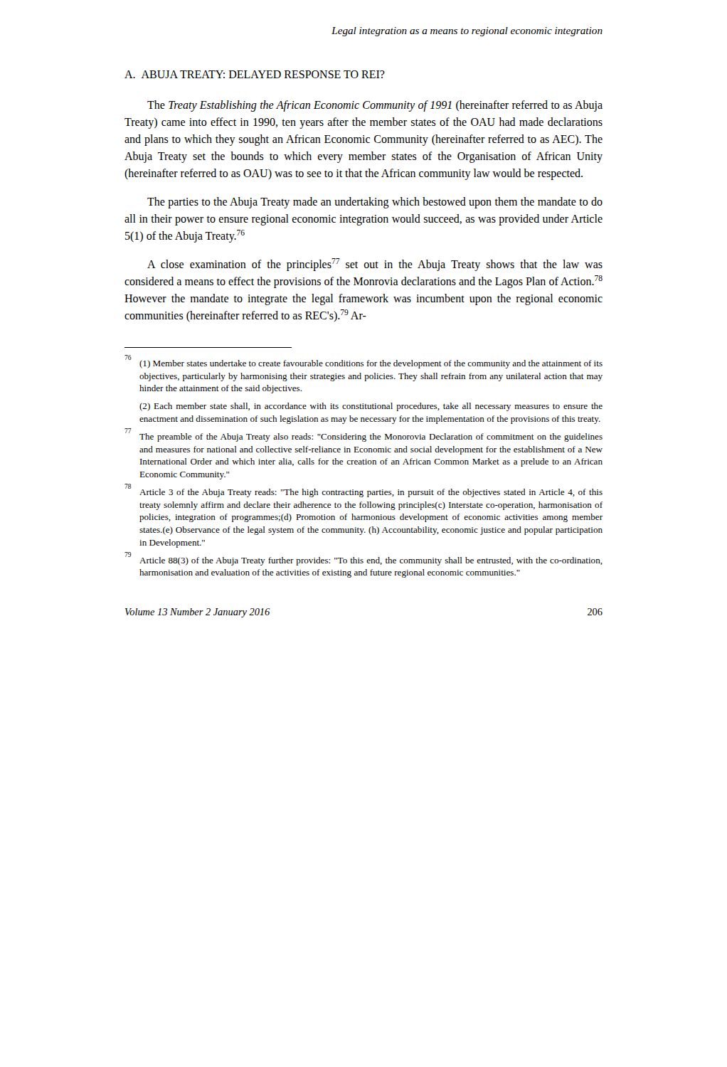Legal integration as a means to regional economic integration
A. Abuja Treaty: Delayed Response to REI?
The Treaty Establishing the African Economic Community of 1991 (hereinafter referred to as Abuja Treaty) came into effect in 1990, ten years after the member states of the OAU had made declarations and plans to which they sought an African Economic Community (hereinafter referred to as AEC). The Abuja Treaty set the bounds to which every member states of the Organisation of African Unity (hereinafter referred to as OAU) was to see to it that the African community law would be respected.
The parties to the Abuja Treaty made an undertaking which bestowed upon them the mandate to do all in their power to ensure regional economic integration would succeed, as was provided under Article 5(1) of the Abuja Treaty.76
A close examination of the principles77 set out in the Abuja Treaty shows that the law was considered a means to effect the provisions of the Monrovia declarations and the Lagos Plan of Action.78 However the mandate to integrate the legal framework was incumbent upon the regional economic communities (hereinafter referred to as REC's).79 Ar-
76 (1) Member states undertake to create favourable conditions for the development of the community and the attainment of its objectives, particularly by harmonising their strategies and policies. They shall refrain from any unilateral action that may hinder the attainment of the said objectives.
(2) Each member state shall, in accordance with its constitutional procedures, take all necessary measures to ensure the enactment and dissemination of such legislation as may be necessary for the implementation of the provisions of this treaty.
77 The preamble of the Abuja Treaty also reads: "Considering the Monorovia Declaration of commitment on the guidelines and measures for national and collective self-reliance in Economic and social development for the establishment of a New International Order and which inter alia, calls for the creation of an African Common Market as a prelude to an African Economic Community."
78 Article 3 of the Abuja Treaty reads: "The high contracting parties, in pursuit of the objectives stated in Article 4, of this treaty solemnly affirm and declare their adherence to the following principles(c) Interstate co-operation, harmonisation of policies, integration of programmes;(d) Promotion of harmonious development of economic activities among member states.(e) Observance of the legal system of the community. (h) Accountability, economic justice and popular participation in Development."
79 Article 88(3) of the Abuja Treaty further provides: "To this end, the community shall be entrusted, with the co-ordination, harmonisation and evaluation of the activities of existing and future regional economic communities."
Volume 13 Number 2 January 2016 206